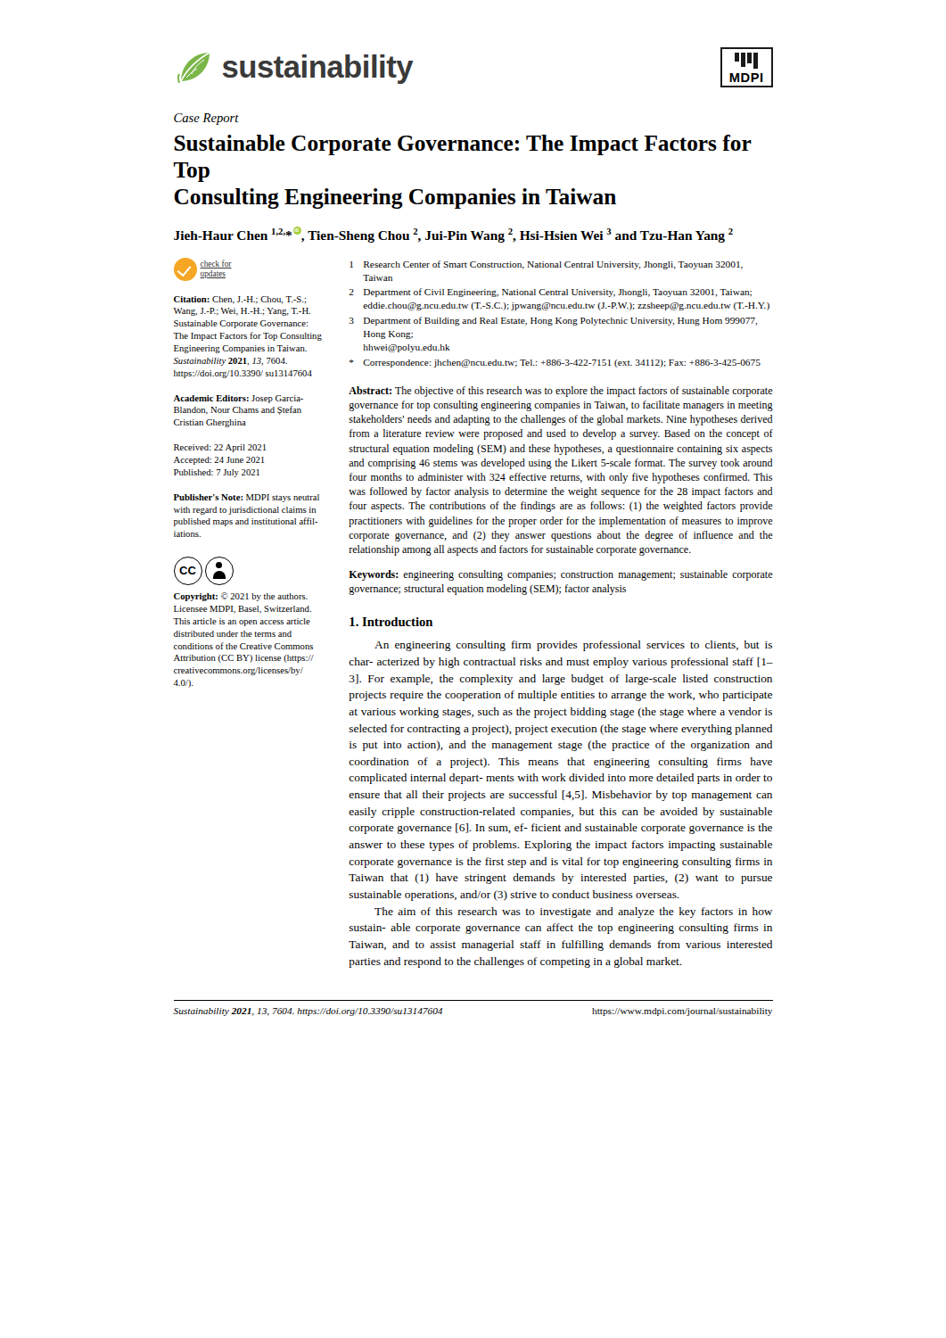sustainability
MDPI
Case Report
Sustainable Corporate Governance: The Impact Factors for Top
Consulting Engineering Companies in Taiwan
Jieh-Haur Chen 1,2,* , Tien-Sheng Chou 2, Jui-Pin Wang 2, Hsi-Hsien Wei 3 and Tzu-Han Yang 2
check for
updates
Citation: Chen, J.-H.; Chou, T.-S.; Wang, J.-P.; Wei, H.-H.; Yang, T.-H. Sustainable Corporate Governance: The Impact Factors for Top Consulting Engineering Companies in Taiwan. Sustainability 2021, 13, 7604. https://doi.org/10.3390/ su13147604
Academic Editors: Josep Garcia-Blandon, Nour Chams and Ștefan Cristian Gherghina
Received: 22 April 2021
Accepted: 24 June 2021
Published: 7 July 2021
Publisher's Note: MDPI stays neutral with regard to jurisdictional claims in published maps and institutional affil- iations.
CC
Copyright: © 2021 by the authors. Licensee MDPI, Basel, Switzerland. This article is an open access article distributed under the terms and conditions of the Creative Commons Attribution (CC BY) license (https:// creativecommons.org/licenses/by/ 4.0/).
1 Research Center of Smart Construction, National Central University, Jhongli, Taoyuan 32001, Taiwan
2 Department of Civil Engineering, National Central University, Jhongli, Taoyuan 32001, Taiwan;
eddie.chou@g.ncu.edu.tw (T.-S.C.); jpwang@ncu.edu.tw (J.-P.W.); zzsheep@g.ncu.edu.tw (T.-H.Y.)
3 Department of Building and Real Estate, Hong Kong Polytechnic University, Hung Hom 999077, Hong Kong;
hhwei@polyu.edu.hk
*Correspondence: jhchen@ncu.edu.tw; Tel.: +886-3-422-7151 (ext. 34112); Fax: +886-3-425-0675
Abstract: The objective of this research was to explore the impact factors of sustainable corporate governance for top consulting engineering companies in Taiwan, to facilitate managers in meeting stakeholders' needs and adapting to the challenges of the global markets. Nine hypotheses derived from a literature review were proposed and used to develop a survey. Based on the concept of structural equation modeling (SEM) and these hypotheses, a questionnaire containing six aspects and comprising 46 stems was developed using the Likert 5-scale format. The survey took around four months to administer with 324 effective returns, with only five hypotheses confirmed. This was followed by factor analysis to determine the weight sequence for the 28 impact factors and four aspects. The contributions of the findings are as follows: (1) the weighted factors provide practitioners with guidelines for the proper order for the implementation of measures to improve corporate governance, and (2) they answer questions about the degree of influence and the relationship among all aspects and factors for sustainable corporate governance.
Keywords: engineering consulting companies; construction management; sustainable corporate governance; structural equation modeling (SEM); factor analysis
1. Introduction
An engineering consulting firm provides professional services to clients, but is char- acterized by high contractual risks and must employ various professional staff [1–3]. For example, the complexity and large budget of large-scale listed construction projects require the cooperation of multiple entities to arrange the work, who participate at various working stages, such as the project bidding stage (the stage where a vendor is selected for contracting a project), project execution (the stage where everything planned is put into action), and the management stage (the practice of the organization and coordination of a project). This means that engineering consulting firms have complicated internal depart- ments with work divided into more detailed parts in order to ensure that all their projects are successful [4,5]. Misbehavior by top management can easily cripple construction-related companies, but this can be avoided by sustainable corporate governance [6]. In sum, ef- ficient and sustainable corporate governance is the answer to these types of problems. Exploring the impact factors impacting sustainable corporate governance is the first step and is vital for top engineering consulting firms in Taiwan that (1) have stringent demands by interested parties, (2) want to pursue sustainable operations, and/or (3) strive to conduct business overseas.
The aim of this research was to investigate and analyze the key factors in how sustain- able corporate governance can affect the top engineering consulting firms in Taiwan, and to assist managerial staff in fulfilling demands from various interested parties and respond to the challenges of competing in a global market.
Sustainability 2021, 13, 7604. https://doi.org/10.3390/su13147604
https://www.mdpi.com/journal/sustainability